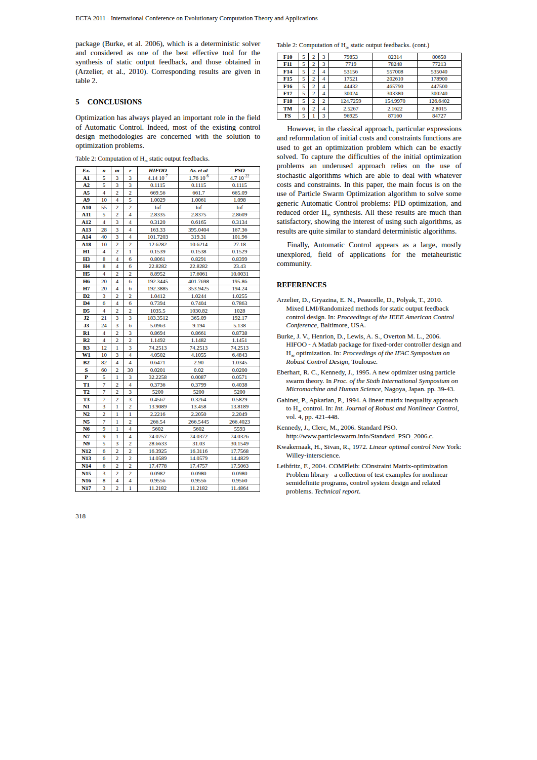ECTA 2011 - International Conference on Evolutionary Computation Theory and Applications
package (Burke, et al. 2006), which is a deterministic solver and considered as one of the best effective tool for the synthesis of static output feedback, and those obtained in (Arzelier, et al., 2010). Corresponding results are given in table 2.
5 CONCLUSIONS
Optimization has always played an important role in the field of Automatic Control. Indeed, most of the existing control design methodologies are concerned with the solution to optimization problems.
Table 2: Computation of H∞ static output feedbacks.
| Ex. | n | m | r | HIFOO | Ar. et al | PSO |
| --- | --- | --- | --- | --- | --- | --- |
| A1 | 5 | 3 | 3 | 4.14 10 -7 | 1.76 10 -6 | 4.7 10 -22 |
| A2 | 5 | 3 | 3 | 0.1115 | 0.1115 | 0.1115 |
| A5 | 4 | 2 | 2 | 669.56 | 661.7 | 665.09 |
| A9 | 10 | 4 | 5 | 1.0029 | 1.0061 | 1.098 |
| A10 | 55 | 2 | 2 | Inf | Inf | Inf |
| A11 | 5 | 2 | 4 | 2.8335 | 2.8375 | 2.8609 |
| A12 | 4 | 3 | 4 | 0.3120 | 0.6165 | 0.3134 |
| A13 | 28 | 3 | 4 | 163.33 | 395.0404 | 167.36 |
| A14 | 40 | 3 | 4 | 101.7203 | 319.31 | 101.96 |
| A18 | 10 | 2 | 2 | 12.6282 | 10.6214 | 27.18 |
| H1 | 4 | 2 | 1 | 0.1539 | 0.1538 | 0.1529 |
| H3 | 8 | 4 | 6 | 0.8061 | 0.8291 | 0.8399 |
| H4 | 8 | 4 | 6 | 22.8282 | 22.8282 | 23.43 |
| H5 | 4 | 2 | 2 | 8.8952 | 17.6061 | 10.0031 |
| H6 | 20 | 4 | 6 | 192.3445 | 401.7698 | 195.86 |
| H7 | 20 | 4 | 6 | 192.3885 | 353.9425 | 194.24 |
| D2 | 3 | 2 | 2 | 1.0412 | 1.0244 | 1.0255 |
| D4 | 6 | 4 | 6 | 0.7394 | 0.7404 | 0.7863 |
| D5 | 4 | 2 | 2 | 1035.5 | 1030.82 | 1028 |
| J2 | 21 | 3 | 3 | 183.3512 | 365.09 | 192.17 |
| J3 | 24 | 3 | 6 | 5.0963 | 9.194 | 5.138 |
| R1 | 4 | 2 | 3 | 0.8694 | 0.8661 | 0.8738 |
| R2 | 4 | 2 | 2 | 1.1492 | 1.1482 | 1.1451 |
| R3 | 12 | 1 | 3 | 74.2513 | 74.2513 | 74.2513 |
| W1 | 10 | 3 | 4 | 4.0502 | 4.1055 | 6.4843 |
| B2 | 82 | 4 | 4 | 0.6471 | 2.90 | 1.0345 |
| S | 60 | 2 | 30 | 0.0201 | 0.02 | 0.0200 |
| P | 5 | 1 | 3 | 32.2258 | 0.0087 | 0.0571 |
| T1 | 7 | 2 | 4 | 0.3736 | 0.3799 | 0.4038 |
| T2 | 7 | 2 | 3 | 5200 | 5200 | 5200 |
| T3 | 7 | 2 | 3 | 0.4567 | 0.3264 | 0.5829 |
| N1 | 3 | 1 | 2 | 13.9089 | 13.458 | 13.8189 |
| N2 | 2 | 1 | 1 | 2.2216 | 2.2050 | 2.2049 |
| N5 | 7 | 1 | 2 | 266.54 | 266.5445 | 266.4023 |
| N6 | 9 | 1 | 4 | 5602 | 5602 | 5593 |
| N7 | 9 | 1 | 4 | 74.0757 | 74.0372 | 74.0326 |
| N9 | 5 | 3 | 2 | 28.6633 | 31.03 | 30.1549 |
| N12 | 6 | 2 | 2 | 16.3925 | 16.3116 | 17.7568 |
| N13 | 6 | 2 | 2 | 14.0589 | 14.0579 | 14.4829 |
| N14 | 6 | 2 | 2 | 17.4778 | 17.4757 | 17.5063 |
| N15 | 3 | 2 | 2 | 0.0982 | 0.0980 | 0.0980 |
| N16 | 8 | 4 | 4 | 0.9556 | 0.9556 | 0.9560 |
| N17 | 3 | 2 | 1 | 11.2182 | 11.2182 | 11.4864 |
318
Table 2: Computation of H∞ static output feedbacks. (cont.)
| F10 | 5 | 2 | 3 | 79853 | 82314 | 80658 |
| F11 | 5 | 2 | 3 | 7719 | 78248 | 77213 |
| F14 | 5 | 2 | 4 | 53156 | 557008 | 535040 |
| F15 | 5 | 2 | 4 | 17521 | 202610 | 178900 |
| F16 | 5 | 2 | 4 | 44432 | 465790 | 447500 |
| F17 | 5 | 2 | 4 | 30024 | 303380 | 300240 |
| F18 | 5 | 2 | 2 | 124.7259 | 154.9970 | 126.6402 |
| TM | 6 | 2 | 4 | 2.5267 | 2.1622 | 2.8015 |
| FS | 5 | 1 | 3 | 96925 | 87160 | 84727 |
However, in the classical approach, particular expressions and reformulation of initial costs and constraints functions are used to get an optimization problem which can be exactly solved. To capture the difficulties of the initial optimization problems an underused approach relies on the use of stochastic algorithms which are able to deal with whatever costs and constraints. In this paper, the main focus is on the use of Particle Swarm Optimization algorithm to solve some generic Automatic Control problems: PID optimization, and reduced order H∞ synthesis. All these results are much than satisfactory, showing the interest of using such algorithms, as results are quite similar to standard deterministic algorithms.
Finally, Automatic Control appears as a large, mostly unexplored, field of applications for the metaheuristic community.
REFERENCES
Arzelier, D., Gryazina, E. N., Peaucelle, D., Polyak, T., 2010. Mixed LMI/Randomized methods for static output feedback control design. In: Proceedings of the IEEE American Control Conference, Baltimore, USA.
Burke, J. V., Henrion, D., Lewis, A. S., Overton M. L., 2006. HIFOO - A Matlab package for fixed-order controller design and H∞ optimization. In: Proceedings of the IFAC Symposium on Robust Control Design, Toulouse.
Eberhart, R. C., Kennedy, J., 1995. A new optimizer using particle swarm theory. In Proc. of the Sixth International Symposium on Micromachine and Human Science, Nagoya, Japan. pp. 39-43.
Gahinet, P., Apkarian, P., 1994. A linear matrix inequality approach to H∞ control. In: Int. Journal of Robust and Nonlinear Control, vol. 4, pp. 421-448.
Kennedy, J., Clerc, M., 2006. Standard PSO. http://www.particleswarm.info/Standard_PSO_2006.c.
Kwakernaak, H., Sivan, R., 1972. Linear optimal control New York: Willey-interscience.
Leibfritz, F., 2004. COMPleib: COnstraint Matrix-optimization Problem library - a collection of test examples for nonlinear semidefinite programs, control system design and related problems. Technical report.